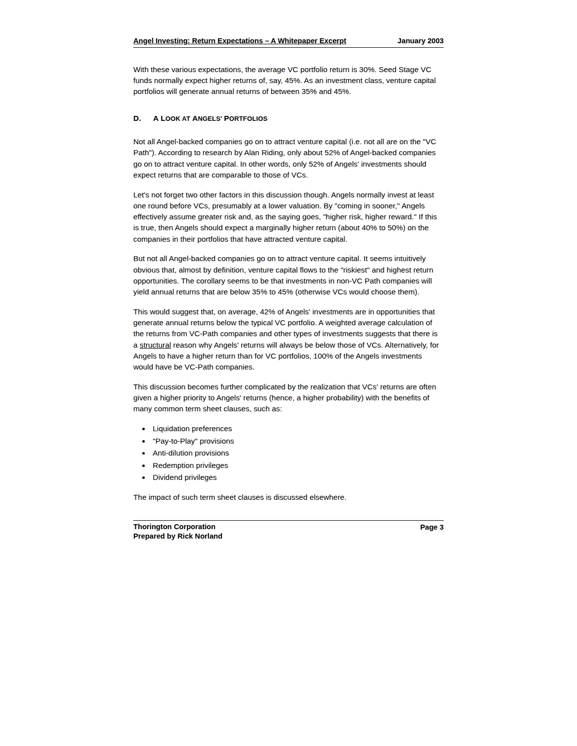Angel Investing: Return Expectations – A Whitepaper Excerpt January 2003
With these various expectations, the average VC portfolio return is 30%. Seed Stage VC funds normally expect higher returns of, say, 45%. As an investment class, venture capital portfolios will generate annual returns of between 35% and 45%.
D. A LOOK AT ANGELS' PORTFOLIOS
Not all Angel-backed companies go on to attract venture capital (i.e. not all are on the "VC Path"). According to research by Alan Riding, only about 52% of Angel-backed companies go on to attract venture capital. In other words, only 52% of Angels' investments should expect returns that are comparable to those of VCs.
Let's not forget two other factors in this discussion though. Angels normally invest at least one round before VCs, presumably at a lower valuation. By "coming in sooner," Angels effectively assume greater risk and, as the saying goes, "higher risk, higher reward." If this is true, then Angels should expect a marginally higher return (about 40% to 50%) on the companies in their portfolios that have attracted venture capital.
But not all Angel-backed companies go on to attract venture capital. It seems intuitively obvious that, almost by definition, venture capital flows to the "riskiest" and highest return opportunities. The corollary seems to be that investments in non-VC Path companies will yield annual returns that are below 35% to 45% (otherwise VCs would choose them).
This would suggest that, on average, 42% of Angels' investments are in opportunities that generate annual returns below the typical VC portfolio. A weighted average calculation of the returns from VC-Path companies and other types of investments suggests that there is a structural reason why Angels' returns will always be below those of VCs. Alternatively, for Angels to have a higher return than for VC portfolios, 100% of the Angels investments would have be VC-Path companies.
This discussion becomes further complicated by the realization that VCs' returns are often given a higher priority to Angels' returns (hence, a higher probability) with the benefits of many common term sheet clauses, such as:
Liquidation preferences
"Pay-to-Play" provisions
Anti-dilution provisions
Redemption privileges
Dividend privileges
The impact of such term sheet clauses is discussed elsewhere.
Thorington Corporation
Prepared by Rick Norland Page 3